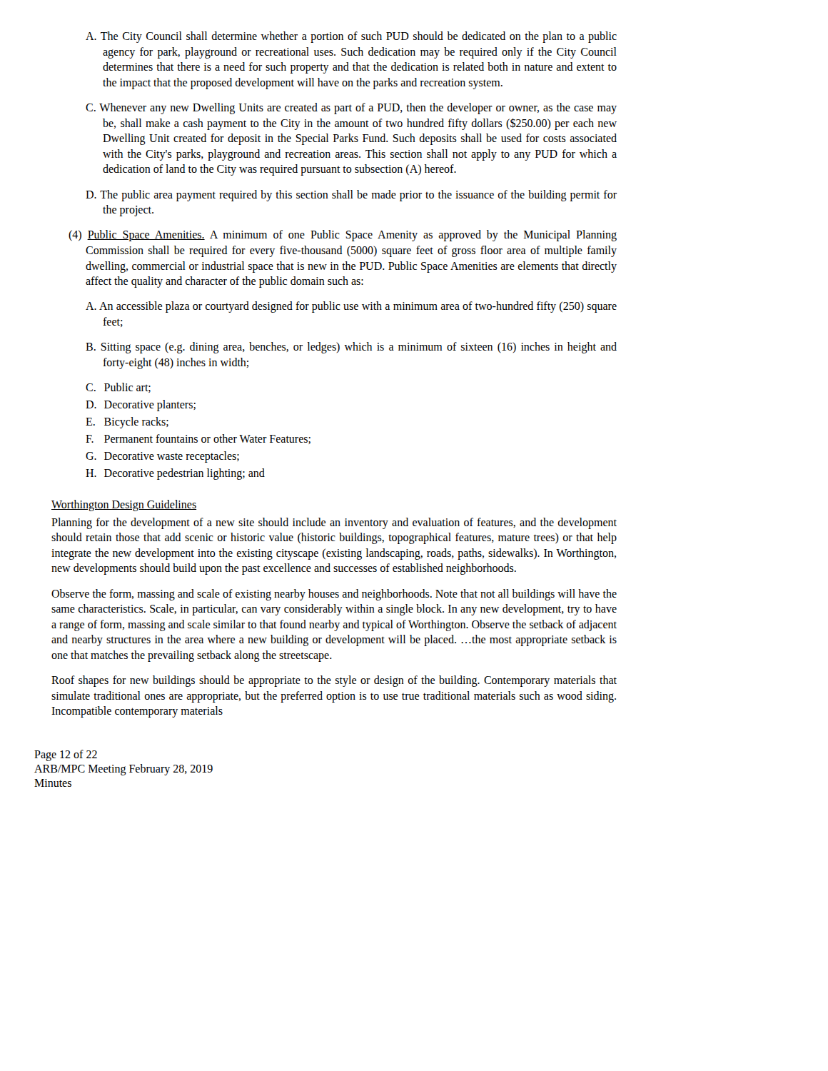A. The City Council shall determine whether a portion of such PUD should be dedicated on the plan to a public agency for park, playground or recreational uses. Such dedication may be required only if the City Council determines that there is a need for such property and that the dedication is related both in nature and extent to the impact that the proposed development will have on the parks and recreation system.
C. Whenever any new Dwelling Units are created as part of a PUD, then the developer or owner, as the case may be, shall make a cash payment to the City in the amount of two hundred fifty dollars ($250.00) per each new Dwelling Unit created for deposit in the Special Parks Fund. Such deposits shall be used for costs associated with the City's parks, playground and recreation areas. This section shall not apply to any PUD for which a dedication of land to the City was required pursuant to subsection (A) hereof.
D. The public area payment required by this section shall be made prior to the issuance of the building permit for the project.
(4) Public Space Amenities. A minimum of one Public Space Amenity as approved by the Municipal Planning Commission shall be required for every five-thousand (5000) square feet of gross floor area of multiple family dwelling, commercial or industrial space that is new in the PUD. Public Space Amenities are elements that directly affect the quality and character of the public domain such as:
A. An accessible plaza or courtyard designed for public use with a minimum area of two-hundred fifty (250) square feet;
B. Sitting space (e.g. dining area, benches, or ledges) which is a minimum of sixteen (16) inches in height and forty-eight (48) inches in width;
C. Public art;
D. Decorative planters;
E. Bicycle racks;
F. Permanent fountains or other Water Features;
G. Decorative waste receptacles;
H. Decorative pedestrian lighting; and
Worthington Design Guidelines
Planning for the development of a new site should include an inventory and evaluation of features, and the development should retain those that add scenic or historic value (historic buildings, topographical features, mature trees) or that help integrate the new development into the existing cityscape (existing landscaping, roads, paths, sidewalks). In Worthington, new developments should build upon the past excellence and successes of established neighborhoods.
Observe the form, massing and scale of existing nearby houses and neighborhoods. Note that not all buildings will have the same characteristics. Scale, in particular, can vary considerably within a single block. In any new development, try to have a range of form, massing and scale similar to that found nearby and typical of Worthington. Observe the setback of adjacent and nearby structures in the area where a new building or development will be placed. …the most appropriate setback is one that matches the prevailing setback along the streetscape.
Roof shapes for new buildings should be appropriate to the style or design of the building. Contemporary materials that simulate traditional ones are appropriate, but the preferred option is to use true traditional materials such as wood siding. Incompatible contemporary materials
Page 12 of 22
ARB/MPC Meeting February 28, 2019
Minutes